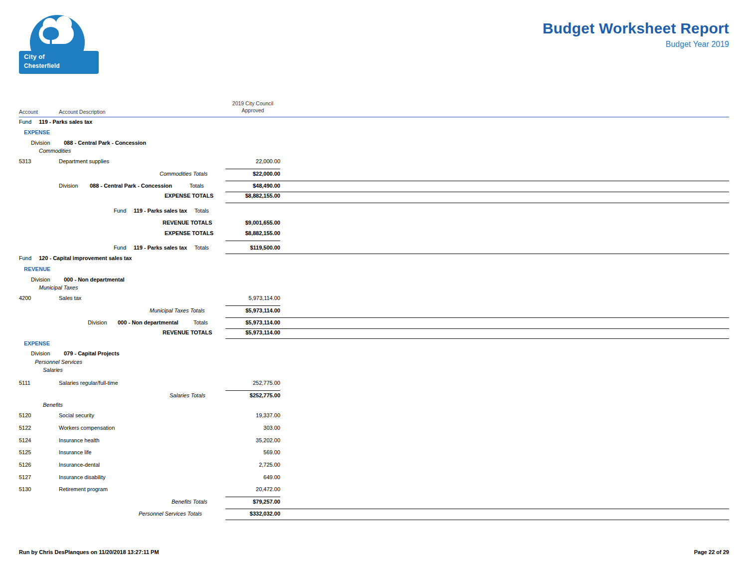City of Chesterfield
Budget Worksheet Report
Budget Year 2019
2019 City Council
Approved
Account
Account Description
Fund
119 - Parks sales tax
EXPENSE
Division
088 - Central Park - Concession
Commodities
5313
Department supplies
22,000.00
Commodities Totals
$22,000.00
Division
088 - Central Park - Concession
Totals
$48,490.00
EXPENSE TOTALS
$8,882,155.00
Fund
119 - Parks sales tax
Totals
REVENUE TOTALS
$9,001,655.00
EXPENSE TOTALS
$8,882,155.00
Fund
119 - Parks sales tax
Totals
$119,500.00
Fund
120 - Capital improvement sales tax
REVENUE
Division
000 - Non departmental
Municipal Taxes
4200
Sales tax
5,973,114.00
Municipal Taxes Totals
$5,973,114.00
Division
000 - Non departmental
Totals
$5,973,114.00
REVENUE TOTALS
$5,973,114.00
EXPENSE
Division
079 - Capital Projects
Personnel Services
Salaries
5111
Salaries regular/full-time
252,775.00
Salaries Totals
$252,775.00
Benefits
5120
Social security
19,337.00
5122
Workers compensation
303.00
5124
Insurance health
35,202.00
5125
Insurance life
569.00
5126
Insurance-dental
2,725.00
5127
Insurance disability
649.00
5130
Retirement program
20,472.00
Benefits Totals
$79,257.00
Personnel Services Totals
$332,032.00
Run by Chris DesPlanques on 11/20/2018 13:27:11 PM
Page 22 of 29